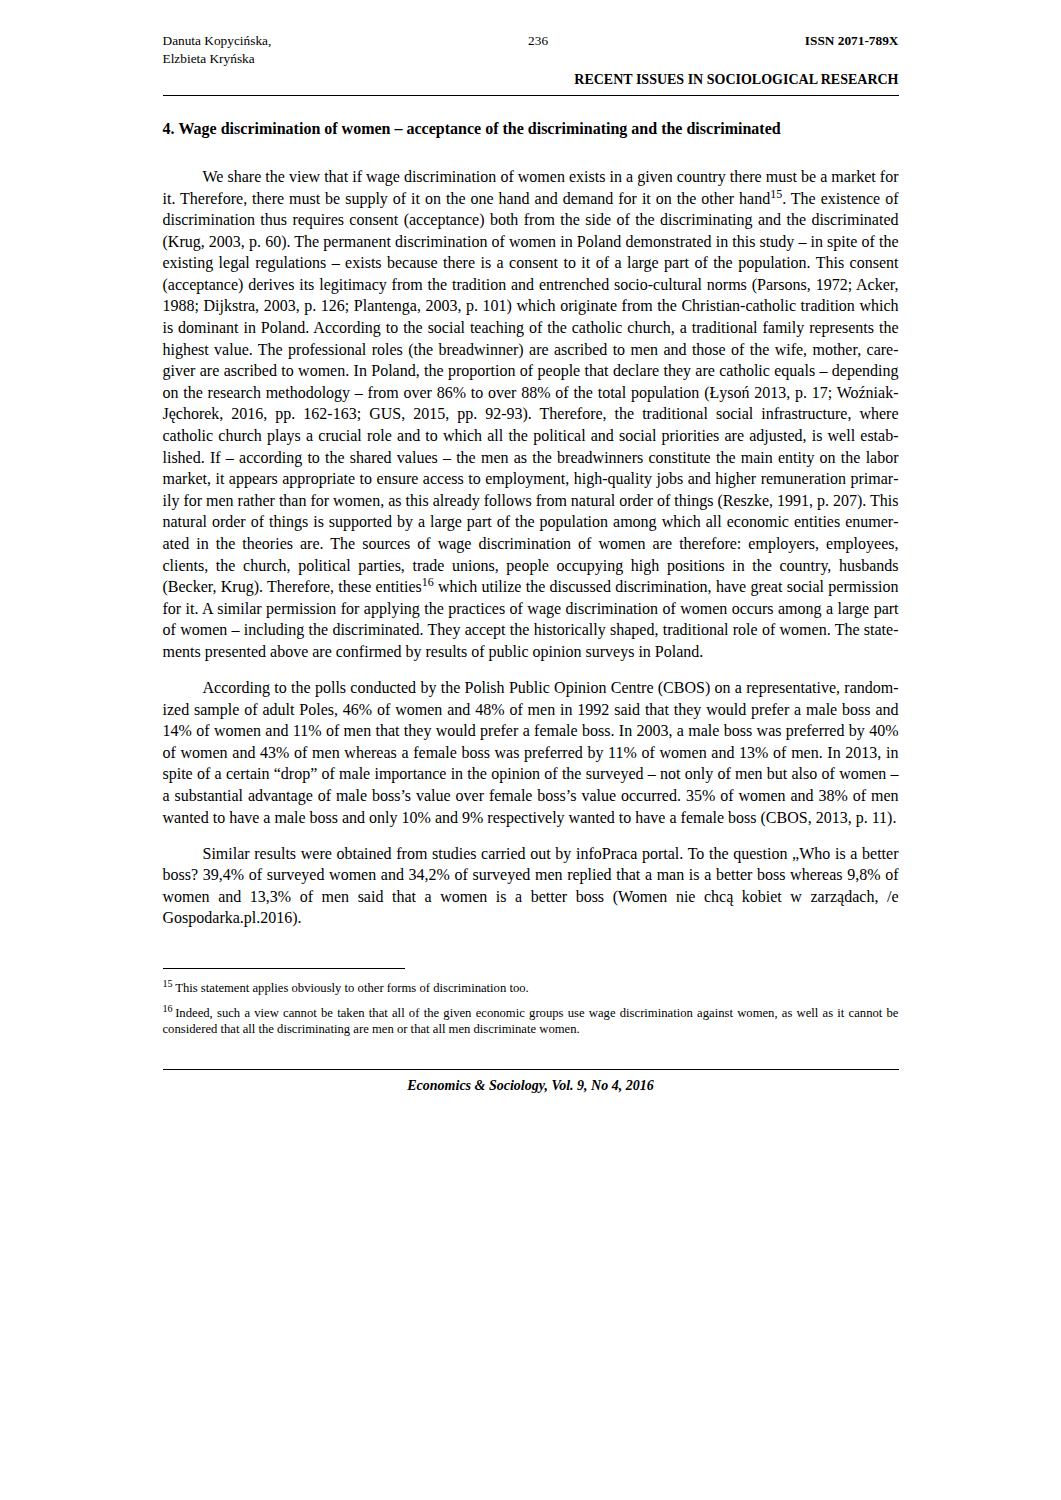Danuta Kopycińska, Elzbieta Kryńska
236
ISSN 2071-789X
RECENT ISSUES IN SOCIOLOGICAL RESEARCH
4. Wage discrimination of women – acceptance of the discriminating and the discriminated
We share the view that if wage discrimination of women exists in a given country there must be a market for it. Therefore, there must be supply of it on the one hand and demand for it on the other hand15. The existence of discrimination thus requires consent (acceptance) both from the side of the discriminating and the discriminated (Krug, 2003, p. 60). The permanent discrimination of women in Poland demonstrated in this study – in spite of the existing legal regulations – exists because there is a consent to it of a large part of the population. This consent (acceptance) derives its legitimacy from the tradition and entrenched socio-cultural norms (Parsons, 1972; Acker, 1988; Dijkstra, 2003, p. 126; Plantenga, 2003, p. 101) which originate from the Christian-catholic tradition which is dominant in Poland. According to the social teaching of the catholic church, a traditional family represents the highest value. The professional roles (the breadwinner) are ascribed to men and those of the wife, mother, caregiver are ascribed to women. In Poland, the proportion of people that declare they are catholic equals – depending on the research methodology – from over 86% to over 88% of the total population (Łysoń 2013, p. 17; Woźniak-Jęchorek, 2016, pp. 162-163; GUS, 2015, pp. 92-93). Therefore, the traditional social infrastructure, where catholic church plays a crucial role and to which all the political and social priorities are adjusted, is well established. If – according to the shared values – the men as the breadwinners constitute the main entity on the labor market, it appears appropriate to ensure access to employment, high-quality jobs and higher remuneration primarily for men rather than for women, as this already follows from natural order of things (Reszke, 1991, p. 207). This natural order of things is supported by a large part of the population among which all economic entities enumerated in the theories are. The sources of wage discrimination of women are therefore: employers, employees, clients, the church, political parties, trade unions, people occupying high positions in the country, husbands (Becker, Krug). Therefore, these entities16 which utilize the discussed discrimination, have great social permission for it. A similar permission for applying the practices of wage discrimination of women occurs among a large part of women – including the discriminated. They accept the historically shaped, traditional role of women. The statements presented above are confirmed by results of public opinion surveys in Poland.
According to the polls conducted by the Polish Public Opinion Centre (CBOS) on a representative, randomized sample of adult Poles, 46% of women and 48% of men in 1992 said that they would prefer a male boss and 14% of women and 11% of men that they would prefer a female boss. In 2003, a male boss was preferred by 40% of women and 43% of men whereas a female boss was preferred by 11% of women and 13% of men. In 2013, in spite of a certain “drop” of male importance in the opinion of the surveyed – not only of men but also of women – a substantial advantage of male boss’s value over female boss’s value occurred. 35% of women and 38% of men wanted to have a male boss and only 10% and 9% respectively wanted to have a female boss (CBOS, 2013, p. 11).
Similar results were obtained from studies carried out by infoPraca portal. To the question „Who is a better boss? 39,4% of surveyed women and 34,2% of surveyed men replied that a man is a better boss whereas 9,8% of women and 13,3% of men said that a women is a better boss (Women nie chcą kobiet w zarządach, /e Gospodarka.pl.2016).
15 This statement applies obviously to other forms of discrimination too.
16 Indeed, such a view cannot be taken that all of the given economic groups use wage discrimination against women, as well as it cannot be considered that all the discriminating are men or that all men discriminate women.
Economics & Sociology, Vol. 9, No 4, 2016